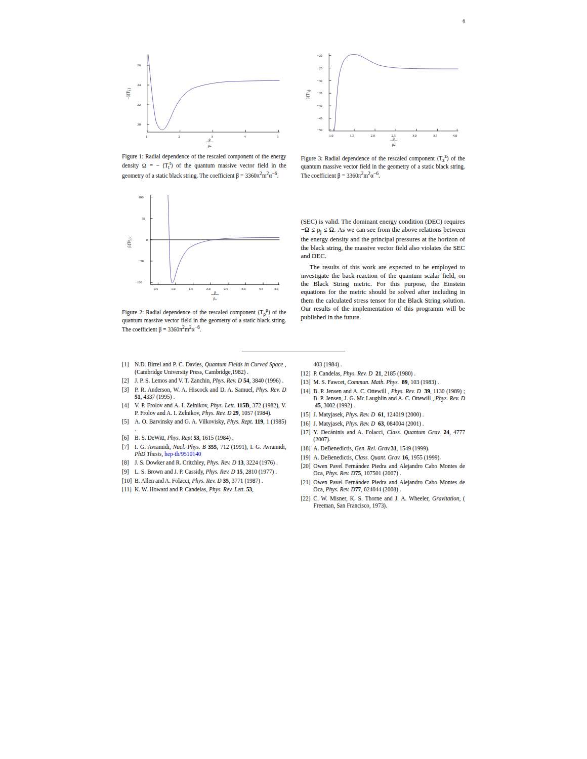4
20 22 24 26 1 2 3 4 5 −β⟨Ttt⟩ ρ ρ+
Figure 1: Radial dependence of the rescaled component of the energy density Ω = − ⟨Ttt⟩ of the quantum massive vector field in the geometry of a static black string. The coefficient β = 3360π2m2α−6.
100 50 0 −50 −100 0.5 1.0 1.5 2.0 2.5 3.0 3.5 4.0 β⟨Tρρ⟩ ρ ρ+
Figure 2: Radial dependence of the rescaled component ⟨Tρρ⟩ of the quantum massive vector field in the geometry of a static black string. The coefficient β = 3360π2m2α−6.
−20 −25 −30 −35 −40 −45 −50 1.0 1.5 2.0 2.5 3.0 3.5 4.0 β⟨Tzz⟩ ρ ρ+
Figure 3: Radial dependence of the rescaled component ⟨Tzz⟩ of the quantum massive vector field in the geometry of a static black string. The coefficient β = 3360π2m2α−6.
(SEC) is valid. The dominant energy condition (DEC) requires −Ω ≤ pj ≤ Ω. As we can see from the above relations between the energy density and the principal pressures at the horizon of the black string, the massive vector field also violates the SEC and DEC.
The results of this work are expected to be employed to investigate the back-reaction of the quantum scalar field, on the Black String metric. For this purpose, the Einstein equations for the metric should be solved after including in them the calculated stress tensor for the Black String solution. Our results of the implementation of this programm will be published in the future.
[1] N.D. Birrel and P. C. Davies, Quantum Fields in Curved Space , (Cambridge University Press, Cambridge,1982) .
[2] J. P. S. Lemos and V. T. Zanchin, Phys. Rev. D 54, 3840 (1996) .
[3] P. R. Anderson, W. A. Hiscock and D. A. Samuel, Phys. Rev. D 51, 4337 (1995) .
[4] V. P. Frolov and A. I. Zelnikov, Phys. Lett. 115B, 372 (1982), V. P. Frolov and A. I. Zelnikov, Phys. Rev. D 29, 1057 (1984).
[5] A. O. Barvinsky and G. A. Vilkovisky, Phys. Rept. 119, 1 (1985) .
[6] B. S. DeWitt, Phys. Rept 53, 1615 (1984) .
[7] I. G. Avramidi, Nucl. Phys. B 355, 712 (1991), I. G. Avramidi, PhD Thesis, hep-th/9510140
[8] J. S. Dowker and R. Critchley, Phys. Rev. D 13, 3224 (1976) .
[9] L. S. Brown and J. P. Cassidy, Phys. Rev. D 15, 2810 (1977) .
[10] B. Allen and A. Folacci, Phys. Rev. D 35, 3771 (1987) .
[11] K. W. Howard and P. Candelas, Phys. Rev. Lett. 53,
403 (1984) .
[12] P. Candelas, Phys. Rev. D 21, 2185 (1980) .
[13] M. S. Fawcet, Commun. Math. Phys. 89, 103 (1983) .
[14] B. P. Jensen and A. C. Ottewill , Phys. Rev. D 39, 1130 (1989) ; B. P. Jensen, J. G. Mc Laughlin and A. C. Ottewill , Phys. Rev. D 45, 3002 (1992) .
[15] J. Matyjasek, Phys. Rev. D 61, 124019 (2000) .
[16] J. Matyjasek, Phys. Rev. D 63, 084004 (2001) .
[17] Y. Decáninis and A. Folacci, Class. Quantum Grav. 24, 4777 (2007).
[18] A. DeBenedictis, Gen. Rel. Grav. 31, 1549 (1999).
[19] A. DeBenedictis, Class. Quant. Grav. 16, 1955 (1999).
[20] Owen Pavel Fernández Piedra and Alejandro Cabo Montes de Oca, Phys. Rev. D 75, 107501 (2007) .
[21] Owen Pavel Fernández Piedra and Alejandro Cabo Montes de Oca, Phys. Rev. D 77, 024044 (2008) .
[22] C. W. Misner, K. S. Thorne and J. A. Wheeler, Gravitation, ( Freeman, San Francisco, 1973).